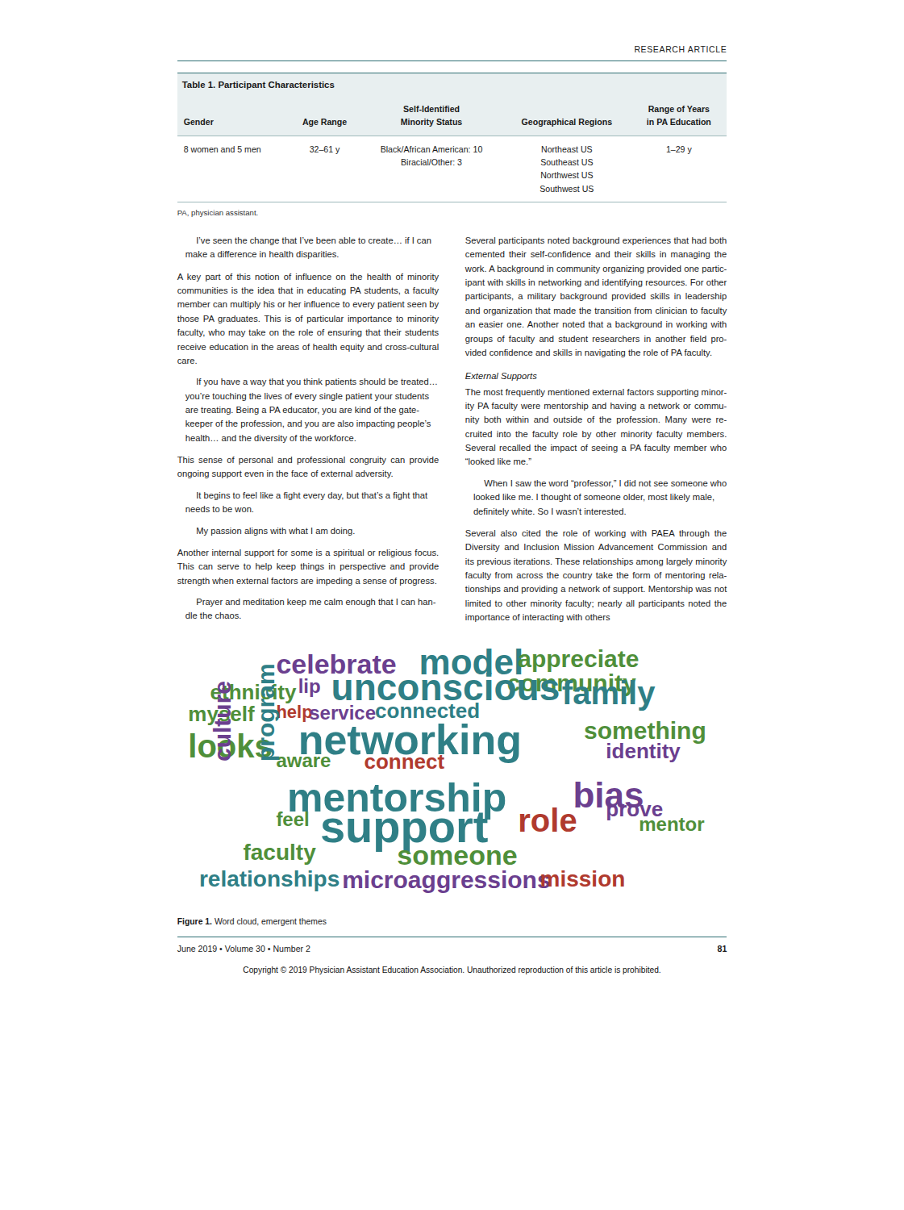RESEARCH ARTICLE
Table 1. Participant Characteristics
| Gender | Age Range | Self-Identified Minority Status | Geographical Regions | Range of Years in PA Education |
| --- | --- | --- | --- | --- |
| 8 women and 5 men | 32–61 y | Black/African American: 10 Biracial/Other: 3 | Northeast US Southeast US Northwest US Southwest US | 1–29 y |
PA, physician assistant.
I’ve seen the change that I’ve been able to create… if I can make a difference in health disparities.
A key part of this notion of influence on the health of minority communities is the idea that in educating PA students, a faculty member can multiply his or her influence to every patient seen by those PA graduates. This is of particular importance to minority faculty, who may take on the role of ensuring that their students receive education in the areas of health equity and cross-cultural care.
If you have a way that you think patients should be treated… you’re touching the lives of every single patient your students are treating. Being a PA educator, you are kind of the gatekeeper of the profession, and you are also impacting people’s health… and the diversity of the workforce.
This sense of personal and professional congruity can provide ongoing support even in the face of external adversity.
It begins to feel like a fight every day, but that’s a fight that needs to be won.
My passion aligns with what I am doing.
Another internal support for some is a spiritual or religious focus. This can serve to help keep things in perspective and provide strength when external factors are impeding a sense of progress.
Prayer and meditation keep me calm enough that I can handle the chaos.
Several participants noted background experiences that had both cemented their self-confidence and their skills in managing the work. A background in community organizing provided one participant with skills in networking and identifying resources. For other participants, a military background provided skills in leadership and organization that made the transition from clinician to faculty an easier one. Another noted that a background in working with groups of faculty and student researchers in another field provided confidence and skills in navigating the role of PA faculty.
External Supports
The most frequently mentioned external factors supporting minority PA faculty were mentorship and having a network or community both within and outside of the profession. Many were recruited into the faculty role by other minority faculty members. Several recalled the impact of seeing a PA faculty member who “looked like me.”
When I saw the word “professor,” I did not see someone who looked like me. I thought of someone older, most likely male, definitely white. So I wasn’t interested.
Several also cited the role of working with PAEA through the Diversity and Inclusion Mission Advancement Commission and its previous iterations. These relationships among largely minority faculty from across the country take the form of mentoring relationships and providing a network of support. Mentorship was not limited to other minority faculty; nearly all participants noted the importance of interacting with others
celebrate model appreciate community ethnicity lip unconscious family myself help service connected looks networking something identity aware connect culture program mentorship bias feel support role prove mentor faculty someone relationships microaggressions mission
Figure 1. Word cloud, emergent themes
June 2019 • Volume 30 • Number 2
81
Copyright © 2019 Physician Assistant Education Association. Unauthorized reproduction of this article is prohibited.